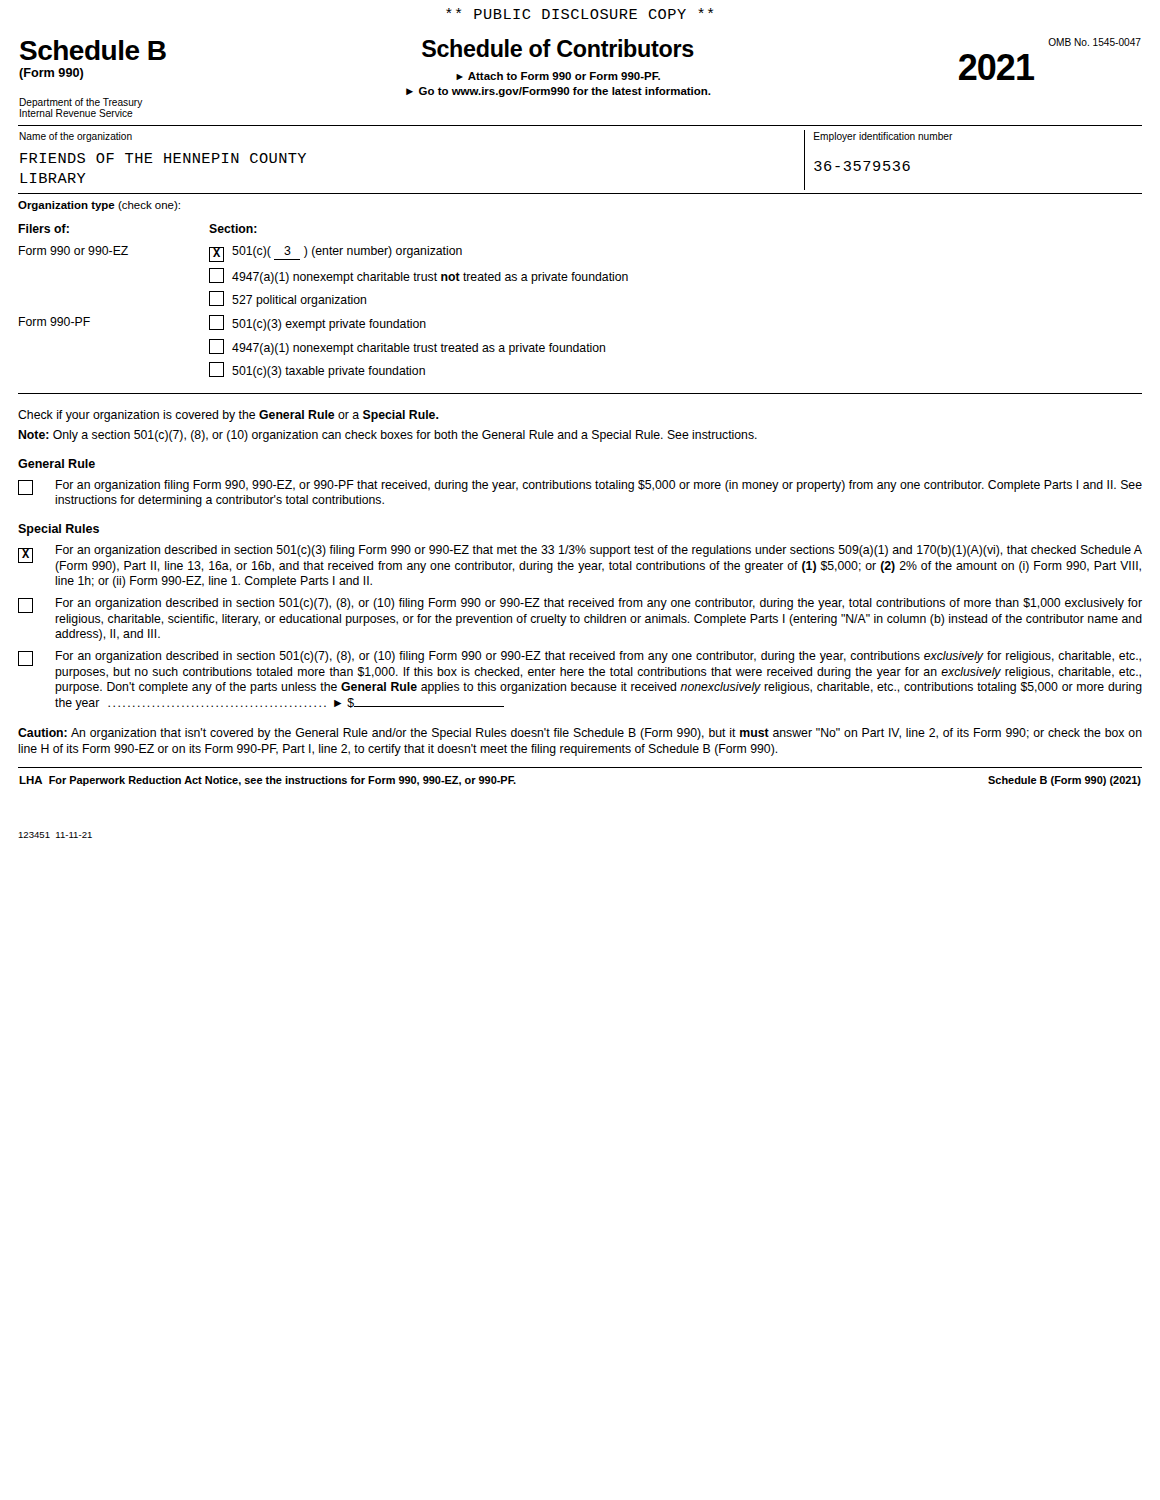** PUBLIC DISCLOSURE COPY **
| Schedule B (Form 990) Department of the Treasury Internal Revenue Service | Schedule of Contributors ► Attach to Form 990 or Form 990-PF. ► Go to www.irs.gov/Form990 for the latest information. | OMB No. 1545-0047 2021 |
| Name of the organization FRIENDS OF THE HENNEPIN COUNTY LIBRARY | Employer identification number 36-3579536 |
Organization type (check one):
| Filers of: | Section: |
| Form 990 or 990-EZ | 501(c)( 3 ) (enter number) organization |
| | 4947(a)(1) nonexempt charitable trust not treated as a private foundation |
| | 527 political organization |
| Form 990-PF | 501(c)(3) exempt private foundation |
| | 4947(a)(1) nonexempt charitable trust treated as a private foundation |
| | 501(c)(3) taxable private foundation |
Check if your organization is covered by the General Rule or a Special Rule.
Note: Only a section 501(c)(7), (8), or (10) organization can check boxes for both the General Rule and a Special Rule. See instructions.
General Rule
For an organization filing Form 990, 990-EZ, or 990-PF that received, during the year, contributions totaling $5,000 or more (in money or property) from any one contributor. Complete Parts I and II. See instructions for determining a contributor's total contributions.
Special Rules
For an organization described in section 501(c)(3) filing Form 990 or 990-EZ that met the 33 1/3% support test of the regulations under sections 509(a)(1) and 170(b)(1)(A)(vi), that checked Schedule A (Form 990), Part II, line 13, 16a, or 16b, and that received from any one contributor, during the year, total contributions of the greater of (1) $5,000; or (2) 2% of the amount on (i) Form 990, Part VIII, line 1h; or (ii) Form 990-EZ, line 1. Complete Parts I and II.
For an organization described in section 501(c)(7), (8), or (10) filing Form 990 or 990-EZ that received from any one contributor, during the year, total contributions of more than $1,000 exclusively for religious, charitable, scientific, literary, or educational purposes, or for the prevention of cruelty to children or animals. Complete Parts I (entering "N/A" in column (b) instead of the contributor name and address), II, and III.
For an organization described in section 501(c)(7), (8), or (10) filing Form 990 or 990-EZ that received from any one contributor, during the year, contributions exclusively for religious, charitable, etc., purposes, but no such contributions totaled more than $1,000. If this box is checked, enter here the total contributions that were received during the year for an exclusively religious, charitable, etc., purpose. Don't complete any of the parts unless the General Rule applies to this organization because it received nonexclusively religious, charitable, etc., contributions totaling $5,000 or more during the year ............................................. ► $
Caution: An organization that isn't covered by the General Rule and/or the Special Rules doesn't file Schedule B (Form 990), but it must answer "No" on Part IV, line 2, of its Form 990; or check the box on line H of its Form 990-EZ or on its Form 990-PF, Part I, line 2, to certify that it doesn't meet the filing requirements of Schedule B (Form 990).
| LHA For Paperwork Reduction Act Notice, see the instructions for Form 990, 990-EZ, or 990-PF. | Schedule B (Form 990) (2021) |
123451 11-11-21